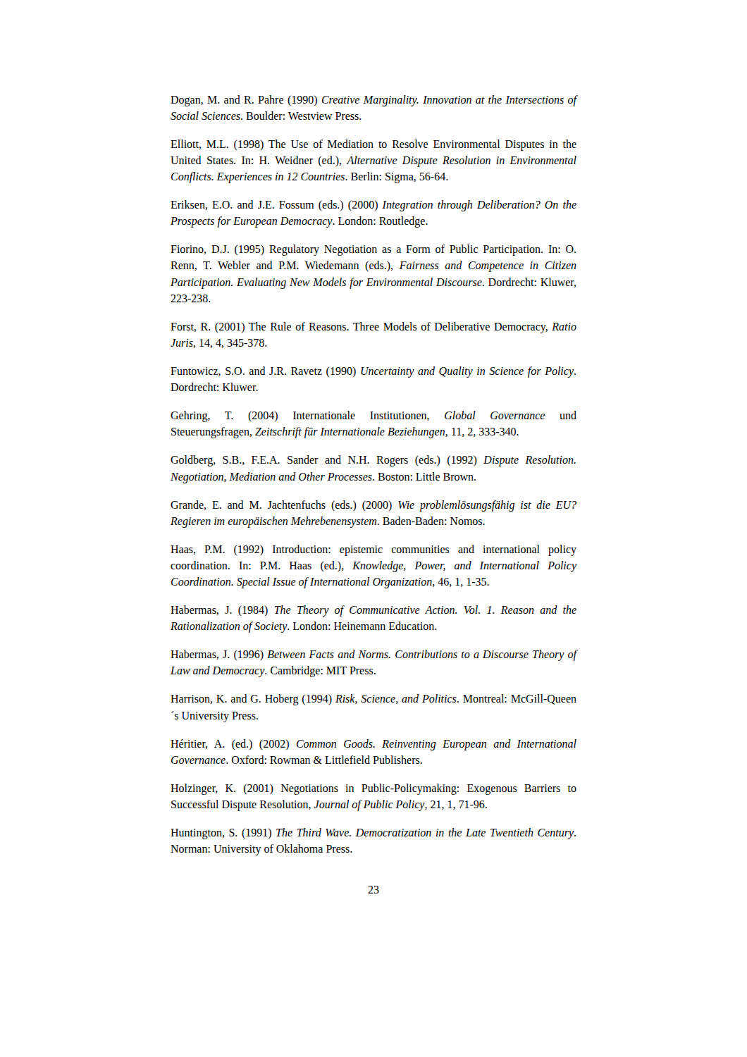Dogan, M. and R. Pahre (1990) Creative Marginality. Innovation at the Intersections of Social Sciences. Boulder: Westview Press.
Elliott, M.L. (1998) The Use of Mediation to Resolve Environmental Disputes in the United States. In: H. Weidner (ed.), Alternative Dispute Resolution in Environmental Conflicts. Experiences in 12 Countries. Berlin: Sigma, 56-64.
Eriksen, E.O. and J.E. Fossum (eds.) (2000) Integration through Deliberation? On the Prospects for European Democracy. London: Routledge.
Fiorino, D.J. (1995) Regulatory Negotiation as a Form of Public Participation. In: O. Renn, T. Webler and P.M. Wiedemann (eds.), Fairness and Competence in Citizen Participation. Evaluating New Models for Environmental Discourse. Dordrecht: Kluwer, 223-238.
Forst, R. (2001) The Rule of Reasons. Three Models of Deliberative Democracy, Ratio Juris, 14, 4, 345-378.
Funtowicz, S.O. and J.R. Ravetz (1990) Uncertainty and Quality in Science for Policy. Dordrecht: Kluwer.
Gehring, T. (2004) Internationale Institutionen, Global Governance und Steuerungsfragen, Zeitschrift für Internationale Beziehungen, 11, 2, 333-340.
Goldberg, S.B., F.E.A. Sander and N.H. Rogers (eds.) (1992) Dispute Resolution. Negotiation, Mediation and Other Processes. Boston: Little Brown.
Grande, E. and M. Jachtenfuchs (eds.) (2000) Wie problemlösungsfähig ist die EU? Regieren im europäischen Mehrebenensystem. Baden-Baden: Nomos.
Haas, P.M. (1992) Introduction: epistemic communities and international policy coordination. In: P.M. Haas (ed.), Knowledge, Power, and International Policy Coordination. Special Issue of International Organization, 46, 1, 1-35.
Habermas, J. (1984) The Theory of Communicative Action. Vol. 1. Reason and the Rationalization of Society. London: Heinemann Education.
Habermas, J. (1996) Between Facts and Norms. Contributions to a Discourse Theory of Law and Democracy. Cambridge: MIT Press.
Harrison, K. and G. Hoberg (1994) Risk, Science, and Politics. Montreal: McGill-Queen´s University Press.
Héritier, A. (ed.) (2002) Common Goods. Reinventing European and International Governance. Oxford: Rowman & Littlefield Publishers.
Holzinger, K. (2001) Negotiations in Public-Policymaking: Exogenous Barriers to Successful Dispute Resolution, Journal of Public Policy, 21, 1, 71-96.
Huntington, S. (1991) The Third Wave. Democratization in the Late Twentieth Century. Norman: University of Oklahoma Press.
23